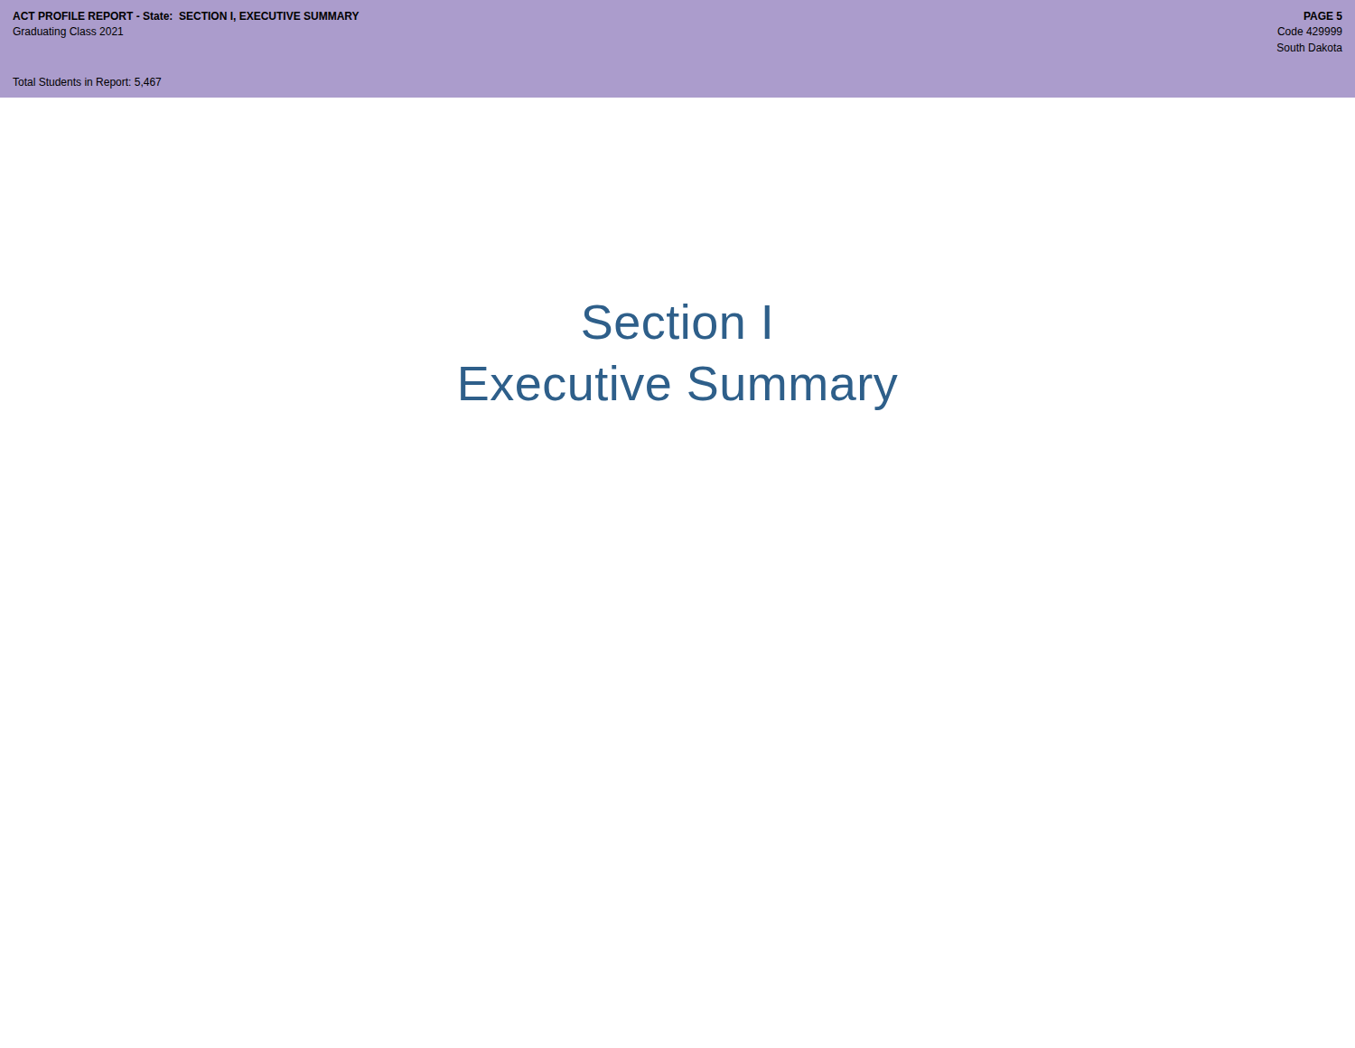ACT PROFILE REPORT - State: SECTION I, EXECUTIVE SUMMARY
Graduating Class 2021
PAGE 5
Code 429999
South Dakota
Total Students in Report: 5,467
Section I
Executive Summary